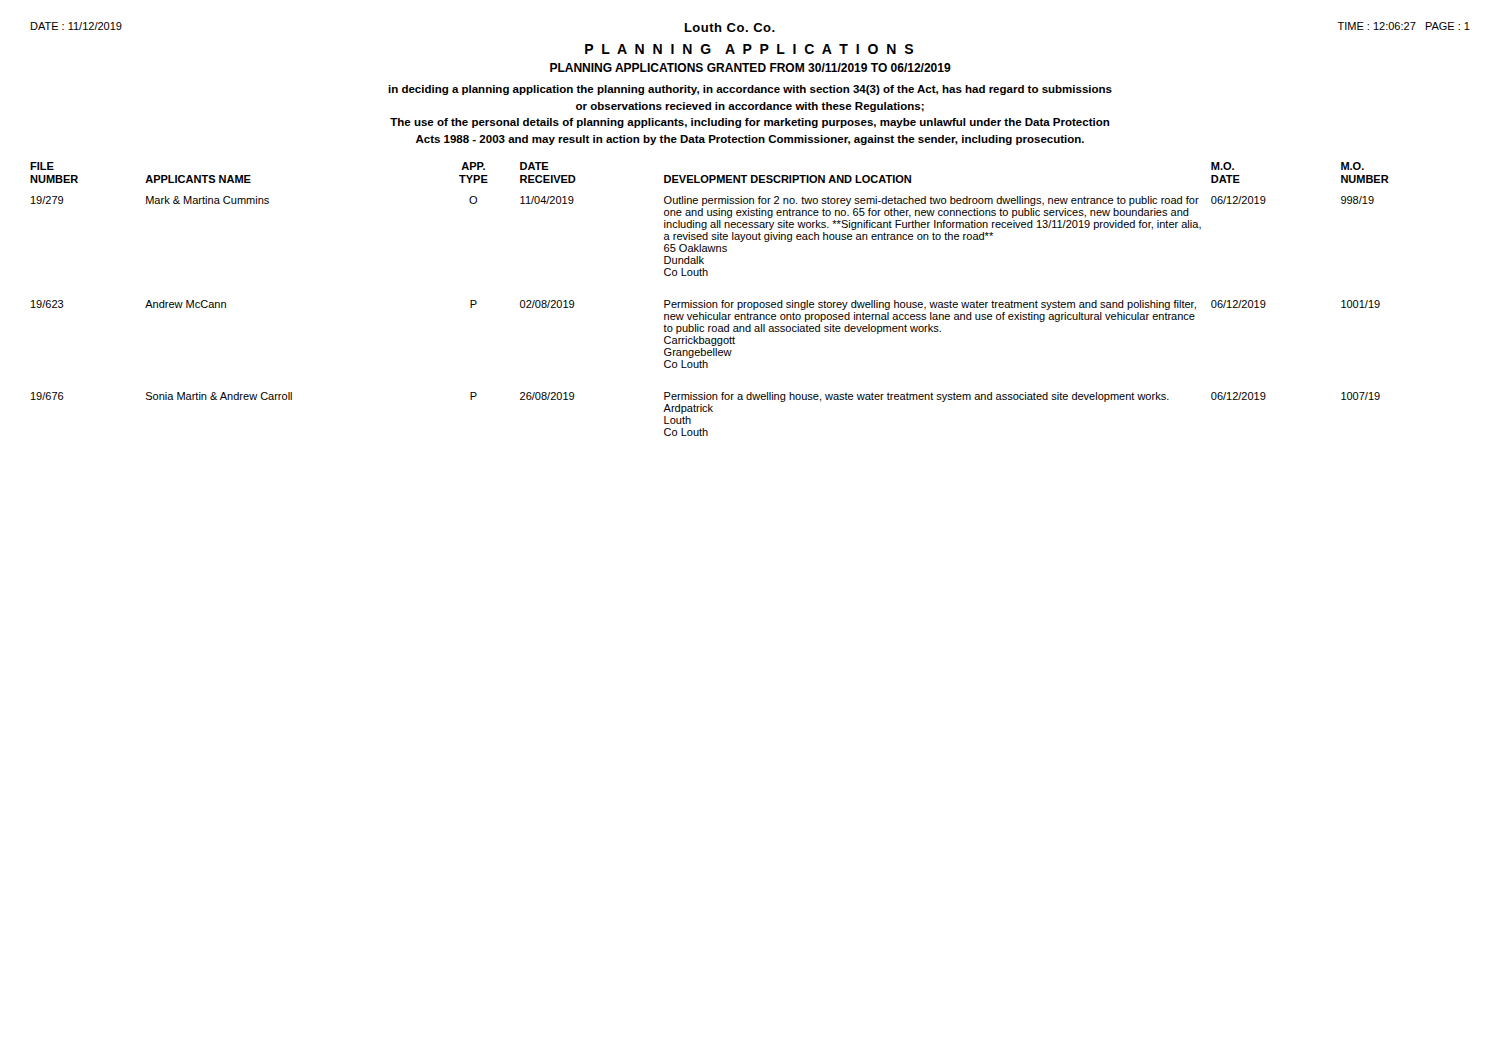DATE : 11/12/2019 Louth Co. Co. TIME : 12:06:27 PAGE : 1
P L A N N I N G A P P L I C A T I O N S
PLANNING APPLICATIONS GRANTED FROM 30/11/2019 TO 06/12/2019
in deciding a planning application the planning authority, in accordance with section 34(3) of the Act, has had regard to submissions
or observations recieved in accordance with these Regulations;
The use of the personal details of planning applicants, including for marketing purposes, maybe unlawful under the Data Protection
Acts 1988 - 2003 and may result in action by the Data Protection Commissioner, against the sender, including prosecution.
| FILE NUMBER | APPLICANTS NAME | APP. TYPE | DATE RECEIVED | DEVELOPMENT DESCRIPTION AND LOCATION | M.O. DATE | M.O. NUMBER |
| --- | --- | --- | --- | --- | --- | --- |
| 19/279 | Mark & Martina Cummins | O | 11/04/2019 | Outline permission for 2 no. two storey semi-detached two bedroom dwellings, new entrance to public road for one and using existing entrance to no. 65 for other, new connections to public services, new boundaries and including all necessary site works. **Significant Further Information received 13/11/2019 provided for, inter alia, a revised site layout giving each house an entrance on to the road** 65 Oaklawns Dundalk Co Louth | 06/12/2019 | 998/19 |
| 19/623 | Andrew McCann | P | 02/08/2019 | Permission for proposed single storey dwelling house, waste water treatment system and sand polishing filter, new vehicular entrance onto proposed internal access lane and use of existing agricultural vehicular entrance to public road and all associated site development works. Carrickbaggott Grangebellew Co Louth | 06/12/2019 | 1001/19 |
| 19/676 | Sonia Martin & Andrew Carroll | P | 26/08/2019 | Permission for a dwelling house, waste water treatment system and associated site development works. Ardpatrick Louth Co Louth | 06/12/2019 | 1007/19 |